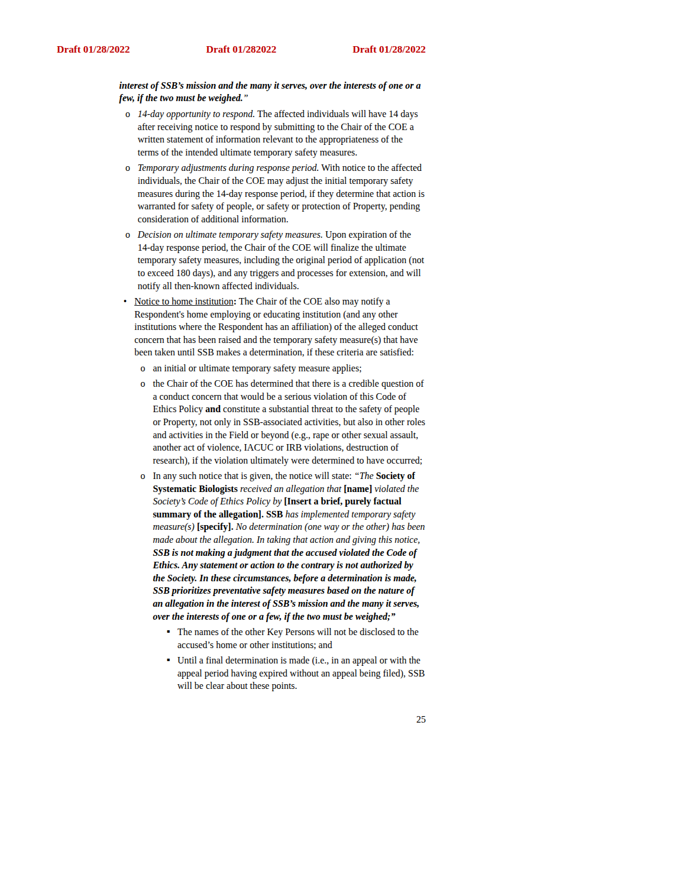Draft 01/28/2022 Draft 01/282022 Draft 01/28/2022
interest of SSB’s mission and the many it serves, over the interests of one or a few, if the two must be weighed.”
14-day opportunity to respond. The affected individuals will have 14 days after receiving notice to respond by submitting to the Chair of the COE a written statement of information relevant to the appropriateness of the terms of the intended ultimate temporary safety measures.
Temporary adjustments during response period. With notice to the affected individuals, the Chair of the COE may adjust the initial temporary safety measures during the 14-day response period, if they determine that action is warranted for safety of people, or safety or protection of Property, pending consideration of additional information.
Decision on ultimate temporary safety measures. Upon expiration of the 14-day response period, the Chair of the COE will finalize the ultimate temporary safety measures, including the original period of application (not to exceed 180 days), and any triggers and processes for extension, and will notify all then-known affected individuals.
Notice to home institution: The Chair of the COE also may notify a Respondent's home employing or educating institution (and any other institutions where the Respondent has an affiliation) of the alleged conduct concern that has been raised and the temporary safety measure(s) that have been taken until SSB makes a determination, if these criteria are satisfied:
an initial or ultimate temporary safety measure applies;
the Chair of the COE has determined that there is a credible question of a conduct concern that would be a serious violation of this Code of Ethics Policy and constitute a substantial threat to the safety of people or Property, not only in SSB-associated activities, but also in other roles and activities in the Field or beyond (e.g., rape or other sexual assault, another act of violence, IACUC or IRB violations, destruction of research), if the violation ultimately were determined to have occurred;
In any such notice that is given, the notice will state: “The Society of Systematic Biologists received an allegation that [name] violated the Society’s Code of Ethics Policy by [Insert a brief, purely factual summary of the allegation]. SSB has implemented temporary safety measure(s) [specify]. No determination (one way or the other) has been made about the allegation. In taking that action and giving this notice, SSB is not making a judgment that the accused violated the Code of Ethics. Any statement or action to the contrary is not authorized by the Society. In these circumstances, before a determination is made, SSB prioritizes preventative safety measures based on the nature of an allegation in the interest of SSB’s mission and the many it serves, over the interests of one or a few, if the two must be weighed;”
The names of the other Key Persons will not be disclosed to the accused’s home or other institutions; and
Until a final determination is made (i.e., in an appeal or with the appeal period having expired without an appeal being filed), SSB will be clear about these points.
25